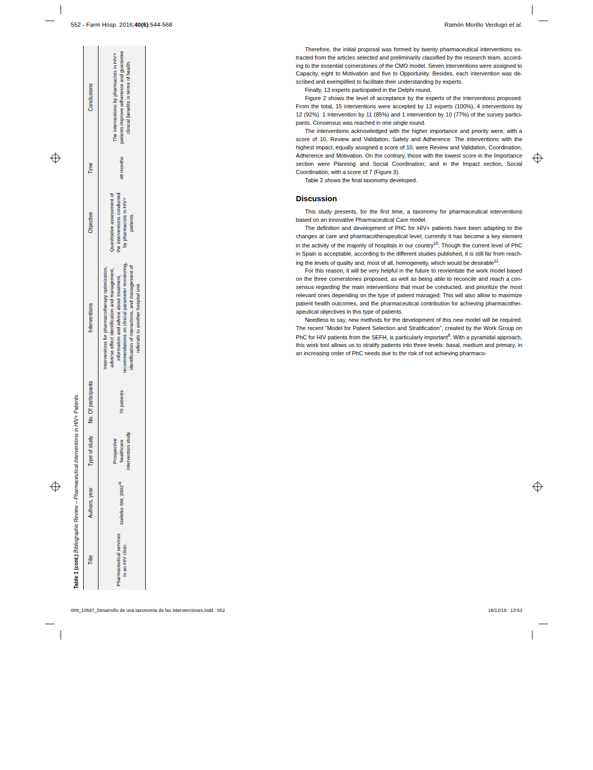552 - Farm Hosp. 2016;40(6):544-568
Ramón Morillo Verdugo et al.
Table 1 (cont.) Bibliographic Review – Pharmaceutical Interventions in HIV+ Patients
| Title | Authors, year | Type of study | No. Of participants | Interventions | Objective | Time | Conclusions |
| --- | --- | --- | --- | --- | --- | --- | --- |
| Pharmaceutical services in an HIV clinic. | Geletko SM, 2002 31 | Prospective healthcare intervention study | 70 patients | Interventions for pharmacotherapy optimization, adverse effect identification and management, information and advice about treatment, recommendations on clinical parameter monitoring, identification of interactions, and management of referrals to another hospital unit. | Quantitative assessment of the interventions conducted by pharmacists in HIV+ patients. | 48 months | The interventions by pharmacists in HIV+ patients improve adherence and guarantee clinical benefits in terms of health. |
Therefore, the initial proposal was formed by twenty pharmaceutical interventions extracted from the articles selected and preliminarily classified by the research team, according to the essential cornerstones of the CMO model. Seven interventions were assigned to Capacity, eight to Motivation and five to Opportunity. Besides, each intervention was described and exemplified to facilitate their understanding by experts.
Finally, 13 experts participated in the Delphi round.
Figure 2 shows the level of acceptance by the experts of the interventions proposed. From the total, 15 interventions were accepted by 13 experts (100%), 4 interventions by 12 (92%). 1 intervention by 11 (85%) and 1 intervention by 10 (77%) of the survey participants. Consensus was reached in one single round.
The interventions acknowledged with the higher importance and priority were, with a score of 10, Review and Validation, Safety and Adherence. The interventions with the highest impact, equally assigned a score of 10, were Review and Validation, Coordination, Adherence and Motivation. On the contrary, those with the lowest score in the Importance section were Planning and Social Coordination; and in the Impact section, Social Coordination, with a score of 7 (Figure 3).
Table 2 shows the final taxonomy developed.
Discussion
This study presents, for the first time, a taxonomy for pharmaceutical interventions based on an innovative Pharmaceutical Care model.
The definition and development of PhC for HIV+ patients have been adapting to the changes at care and pharmacotherapeutical level; currently it has become a key element in the activity of the majority of hospitals in our country10. Though the current level of PhC in Spain is acceptable, according to the different studies published, it is still far from reaching the levels of quality and, most of all, homogeneity, which would be desirable11.
For this reason, it will be very helpful in the future to reorientate the work model based on the three cornerstones proposed, as well as being able to reconcile and reach a consensus regarding the main interventions that must be conducted, and prioritize the most relevant ones depending on the type of patient managed. This will also allow to maximize patient health outcomes, and the pharmaceutical contribution for achieving pharmacotherapeutical objectives in this type of patients.
Needless to say, new methods for the development of this new model will be required. The recent “Model for Patient Selection and Stratification”, created by the Work Group on PhC for HIV patients from the SEFH, is particularly important8. With a pyramidal approach, this work tool allows us to stratify patients into three levels: basal, medium and primary, in an increasing order of PhC needs due to the risk of not achieving pharmaco-
009_10567_Desarrollo de una taxonomia de las intervenciones.indd 552
18/12/18 13:53